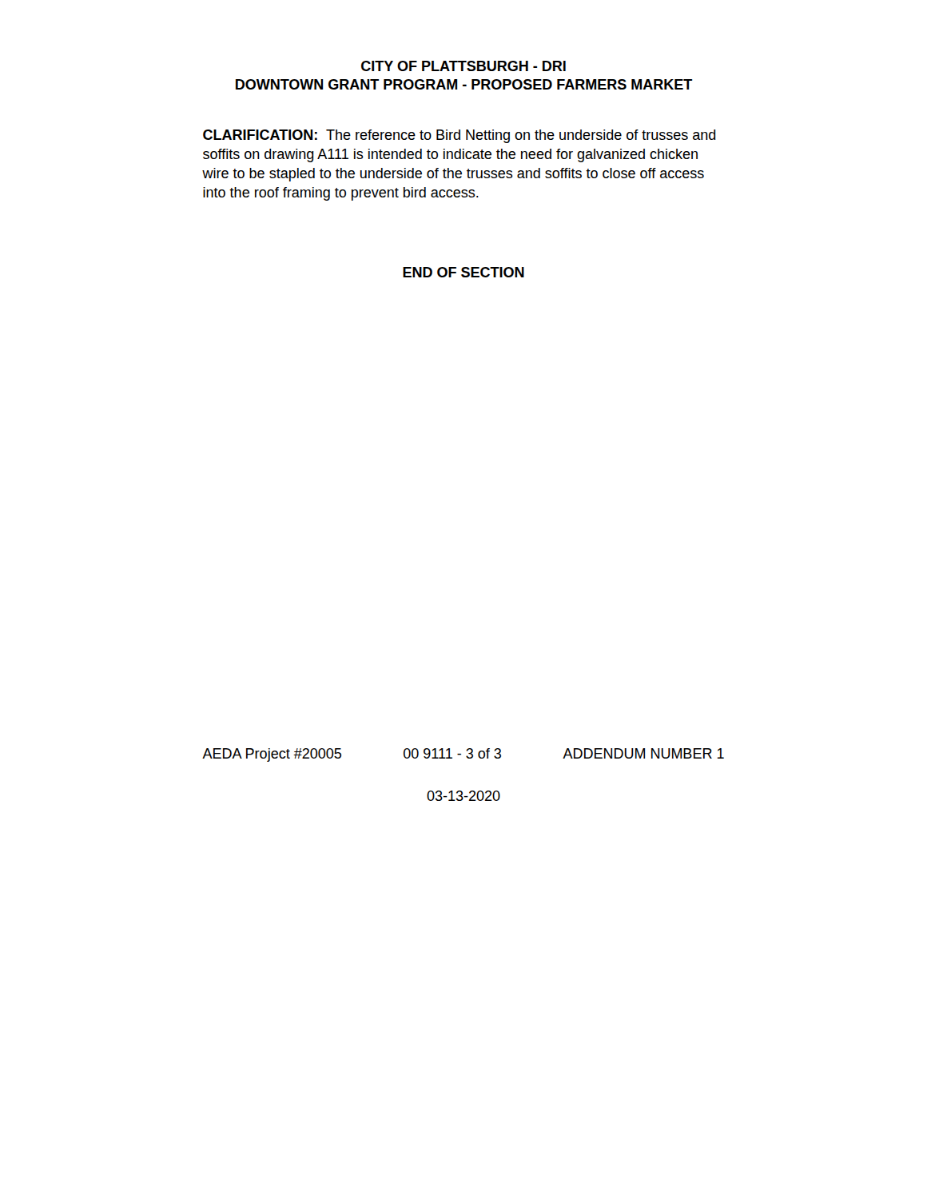CITY OF PLATTSBURGH - DRI
DOWNTOWN GRANT PROGRAM - PROPOSED FARMERS MARKET
CLARIFICATION: The reference to Bird Netting on the underside of trusses and soffits on drawing A111 is intended to indicate the need for galvanized chicken wire to be stapled to the underside of the trusses and soffits to close off access into the roof framing to prevent bird access.
END OF SECTION
AEDA Project #20005
00 9111 - 3 of 3
ADDENDUM NUMBER 1
03-13-2020